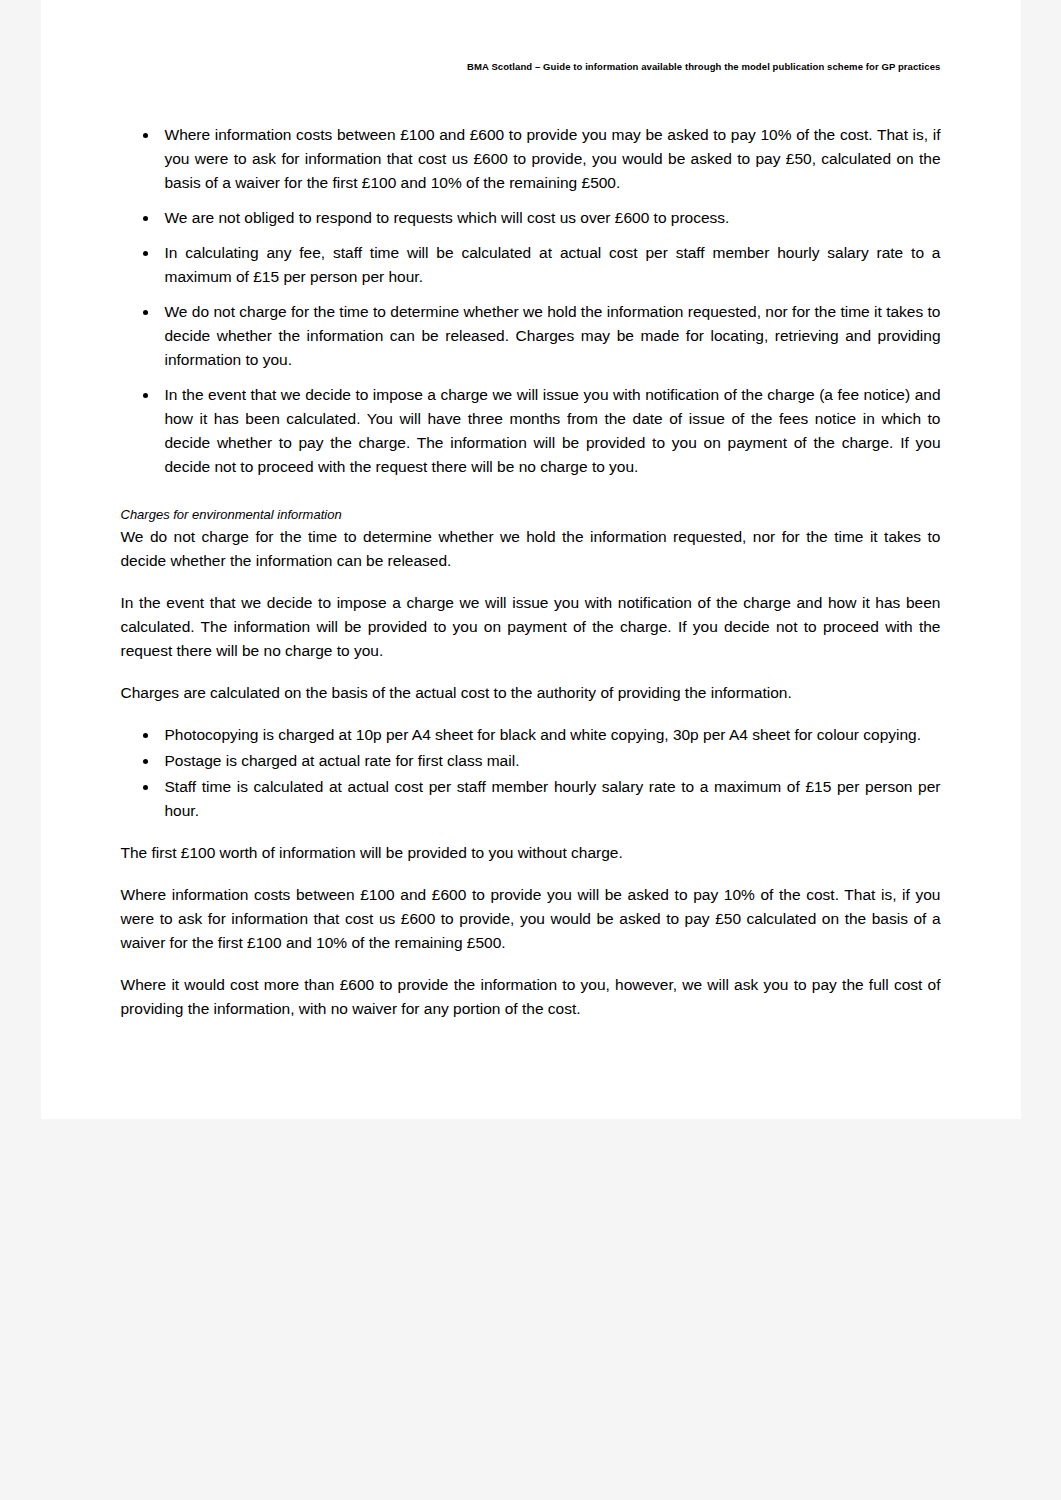BMA Scotland – Guide to information available through the model publication scheme for GP practices
Where information costs between £100 and £600 to provide you may be asked to pay 10% of the cost. That is, if you were to ask for information that cost us £600 to provide, you would be asked to pay £50, calculated on the basis of a waiver for the first £100 and 10% of the remaining £500.
We are not obliged to respond to requests which will cost us over £600 to process.
In calculating any fee, staff time will be calculated at actual cost per staff member hourly salary rate to a maximum of £15 per person per hour.
We do not charge for the time to determine whether we hold the information requested, nor for the time it takes to decide whether the information can be released. Charges may be made for locating, retrieving and providing information to you.
In the event that we decide to impose a charge we will issue you with notification of the charge (a fee notice) and how it has been calculated. You will have three months from the date of issue of the fees notice in which to decide whether to pay the charge. The information will be provided to you on payment of the charge. If you decide not to proceed with the request there will be no charge to you.
Charges for environmental information
We do not charge for the time to determine whether we hold the information requested, nor for the time it takes to decide whether the information can be released.
In the event that we decide to impose a charge we will issue you with notification of the charge and how it has been calculated. The information will be provided to you on payment of the charge. If you decide not to proceed with the request there will be no charge to you.
Charges are calculated on the basis of the actual cost to the authority of providing the information.
Photocopying is charged at 10p per A4 sheet for black and white copying, 30p per A4 sheet for colour copying.
Postage is charged at actual rate for first class mail.
Staff time is calculated at actual cost per staff member hourly salary rate to a maximum of £15 per person per hour.
The first £100 worth of information will be provided to you without charge.
Where information costs between £100 and £600 to provide you will be asked to pay 10% of the cost. That is, if you were to ask for information that cost us £600 to provide, you would be asked to pay £50 calculated on the basis of a waiver for the first £100 and 10% of the remaining £500.
Where it would cost more than £600 to provide the information to you, however, we will ask you to pay the full cost of providing the information, with no waiver for any portion of the cost.